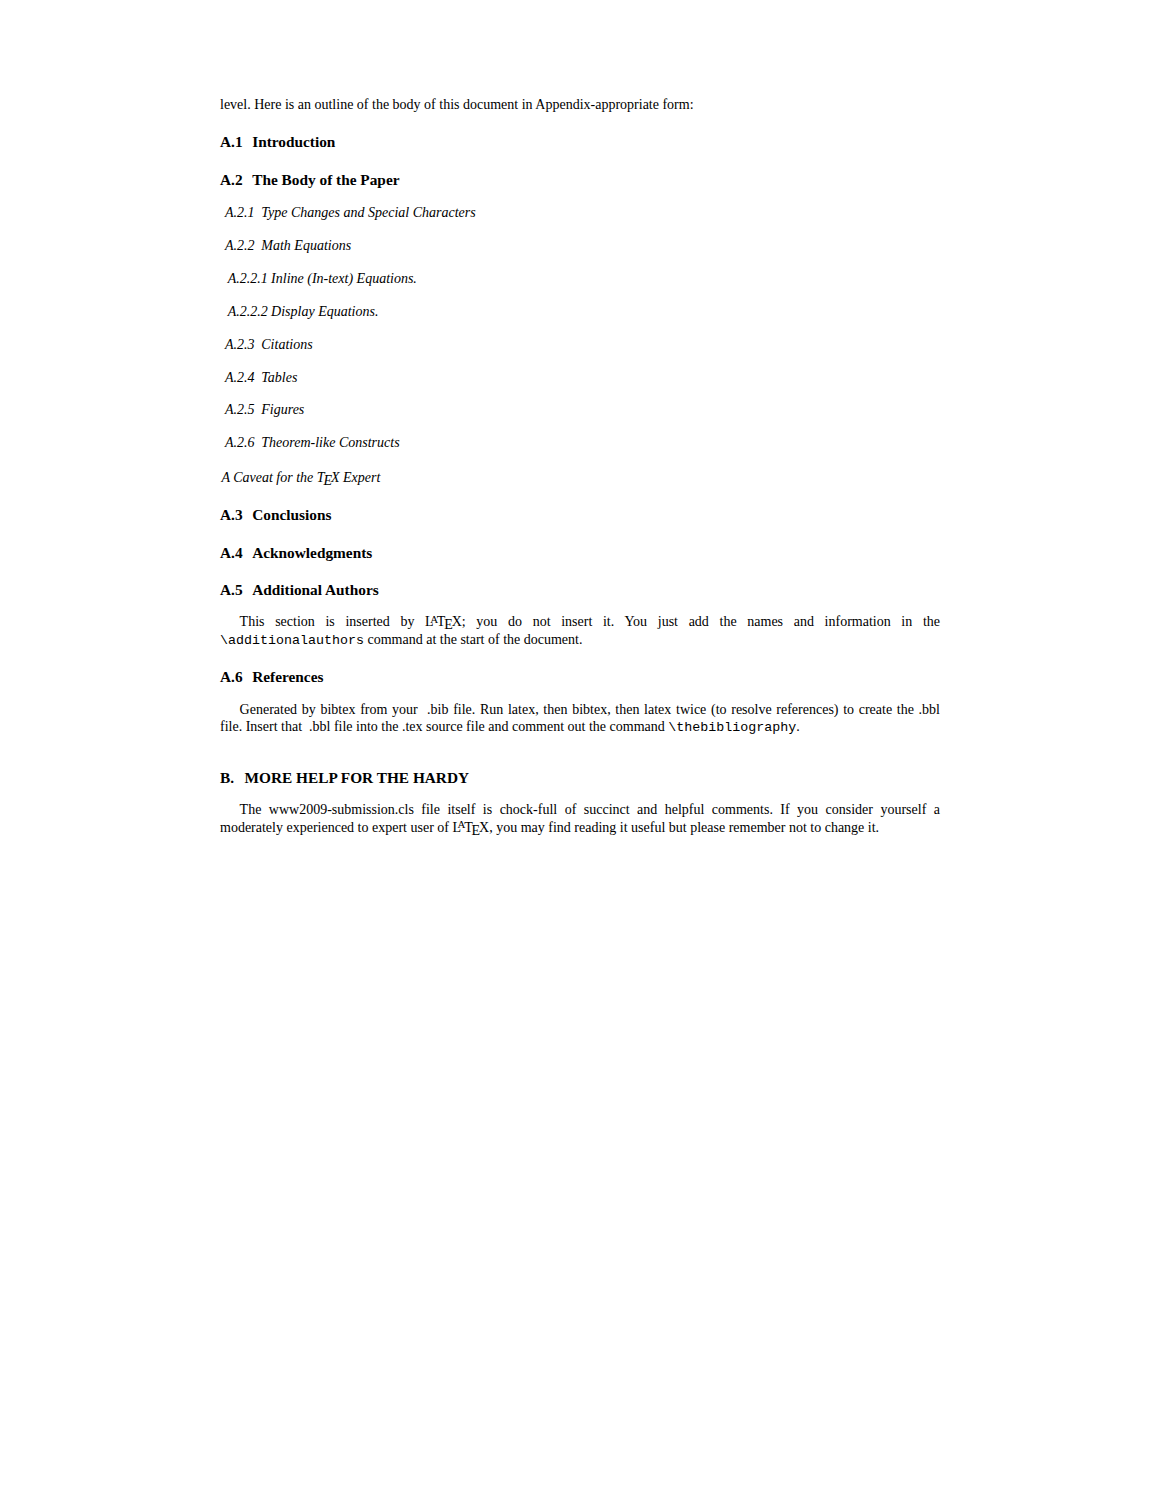level. Here is an outline of the body of this document in Appendix-appropriate form:
A.1 Introduction
A.2 The Body of the Paper
A.2.1 Type Changes and Special Characters
A.2.2 Math Equations
A.2.2.1 Inline (In-text) Equations.
A.2.2.2 Display Equations.
A.2.3 Citations
A.2.4 Tables
A.2.5 Figures
A.2.6 Theorem-like Constructs
A Caveat for the TEX Expert
A.3 Conclusions
A.4 Acknowledgments
A.5 Additional Authors
This section is inserted by LATEX; you do not insert it. You just add the names and information in the \additionalauthors command at the start of the document.
A.6 References
Generated by bibtex from your .bib file. Run latex, then bibtex, then latex twice (to resolve references) to create the .bbl file. Insert that .bbl file into the .tex source file and comment out the command \thebibliography.
B. MORE HELP FOR THE HARDY
The www2009-submission.cls file itself is chock-full of succinct and helpful comments. If you consider yourself a moderately experienced to expert user of LATEX, you may find reading it useful but please remember not to change it.